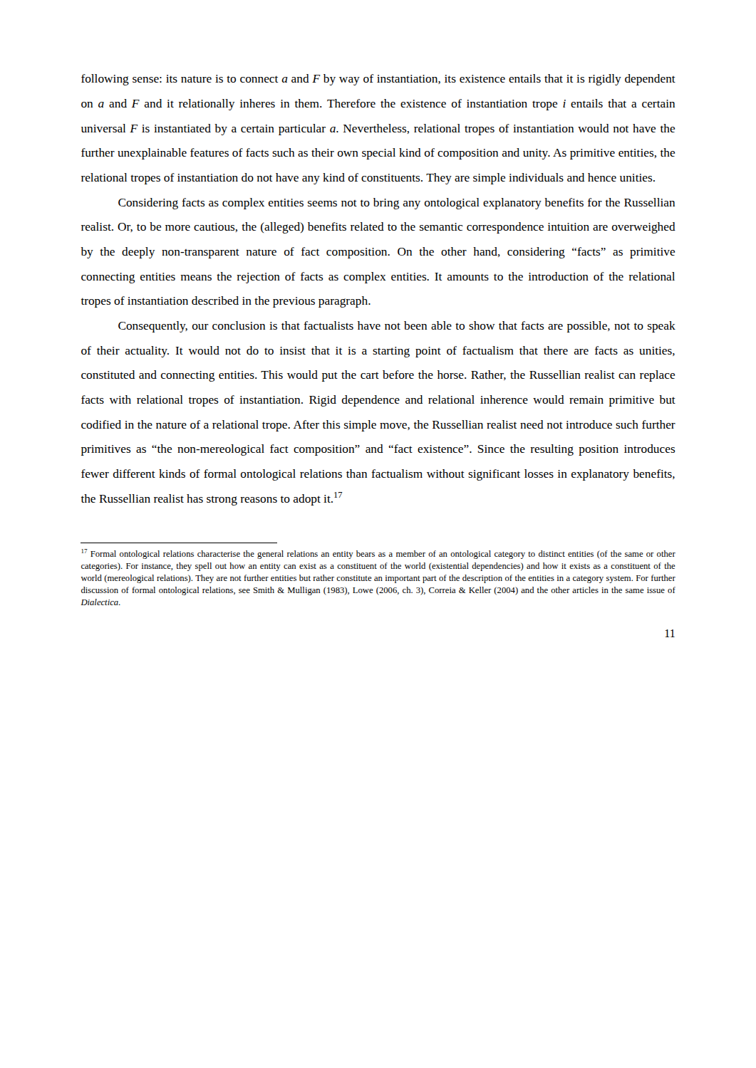following sense: its nature is to connect a and F by way of instantiation, its existence entails that it is rigidly dependent on a and F and it relationally inheres in them. Therefore the existence of instantiation trope i entails that a certain universal F is instantiated by a certain particular a. Nevertheless, relational tropes of instantiation would not have the further unexplainable features of facts such as their own special kind of composition and unity. As primitive entities, the relational tropes of instantiation do not have any kind of constituents. They are simple individuals and hence unities.
Considering facts as complex entities seems not to bring any ontological explanatory benefits for the Russellian realist. Or, to be more cautious, the (alleged) benefits related to the semantic correspondence intuition are overweighed by the deeply non-transparent nature of fact composition. On the other hand, considering “facts” as primitive connecting entities means the rejection of facts as complex entities. It amounts to the introduction of the relational tropes of instantiation described in the previous paragraph.
Consequently, our conclusion is that factualists have not been able to show that facts are possible, not to speak of their actuality. It would not do to insist that it is a starting point of factualism that there are facts as unities, constituted and connecting entities. This would put the cart before the horse. Rather, the Russellian realist can replace facts with relational tropes of instantiation. Rigid dependence and relational inherence would remain primitive but codified in the nature of a relational trope. After this simple move, the Russellian realist need not introduce such further primitives as “the non-mereological fact composition” and “fact existence”. Since the resulting position introduces fewer different kinds of formal ontological relations than factualism without significant losses in explanatory benefits, the Russellian realist has strong reasons to adopt it.17
17 Formal ontological relations characterise the general relations an entity bears as a member of an ontological category to distinct entities (of the same or other categories). For instance, they spell out how an entity can exist as a constituent of the world (existential dependencies) and how it exists as a constituent of the world (mereological relations). They are not further entities but rather constitute an important part of the description of the entities in a category system. For further discussion of formal ontological relations, see Smith & Mulligan (1983), Lowe (2006, ch. 3), Correia & Keller (2004) and the other articles in the same issue of Dialectica.
11